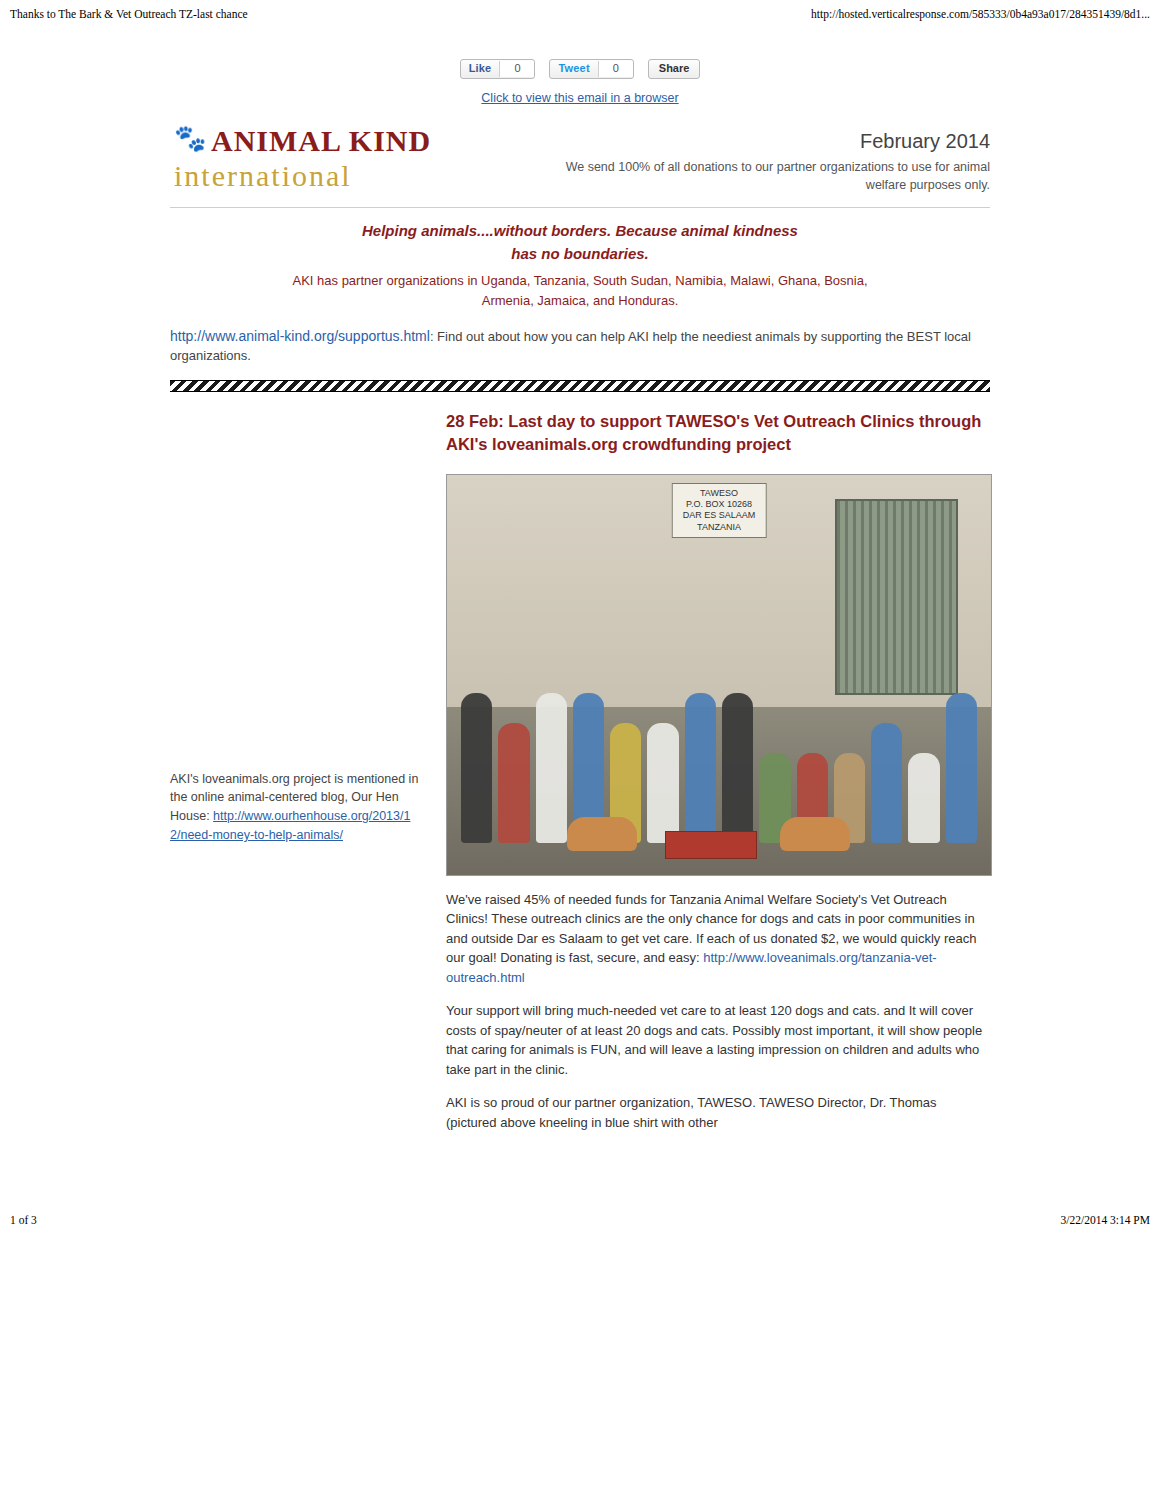Thanks to The Bark & Vet Outreach TZ-last chance
http://hosted.verticalresponse.com/585333/0b4a93a017/284351439/8d1...
Like 0 Tweet 0 Share
Click to view this email in a browser
🐾ANIMAL KIND
international
February 2014
We send 100% of all donations to our partner organizations to use for animal welfare purposes only.
Helping animals....without borders. Because animal kindness
has no boundaries.
AKI has partner organizations in Uganda, Tanzania, South Sudan, Namibia, Malawi, Ghana, Bosnia,
Armenia, Jamaica, and Honduras.
http://www.animal-kind.org/supportus.html: Find out about how you can help AKI help the neediest animals by supporting the BEST local organizations.
AKI's loveanimals.org project is mentioned in the online animal-centered blog, Our Hen House: http://www.ourhenhouse.org/2013/12/need-money-to-help-animals/
28 Feb: Last day to support TAWESO's Vet Outreach Clinics through AKI's loveanimals.org crowdfunding project
TAWESO
P.O. BOX 10268
DAR ES SALAAM
TANZANIA
We've raised 45% of needed funds for Tanzania Animal Welfare Society's Vet Outreach Clinics! These outreach clinics are the only chance for dogs and cats in poor communities in and outside Dar es Salaam to get vet care. If each of us donated $2, we would quickly reach our goal! Donating is fast, secure, and easy: http://www.loveanimals.org/tanzania-vet-outreach.html
Your support will bring much-needed vet care to at least 120 dogs and cats. and It will cover costs of spay/neuter of at least 20 dogs and cats. Possibly most important, it will show people that caring for animals is FUN, and will leave a lasting impression on children and adults who take part in the clinic.
AKI is so proud of our partner organization, TAWESO. TAWESO Director, Dr. Thomas (pictured above kneeling in blue shirt with other
1 of 3
3/22/2014 3:14 PM